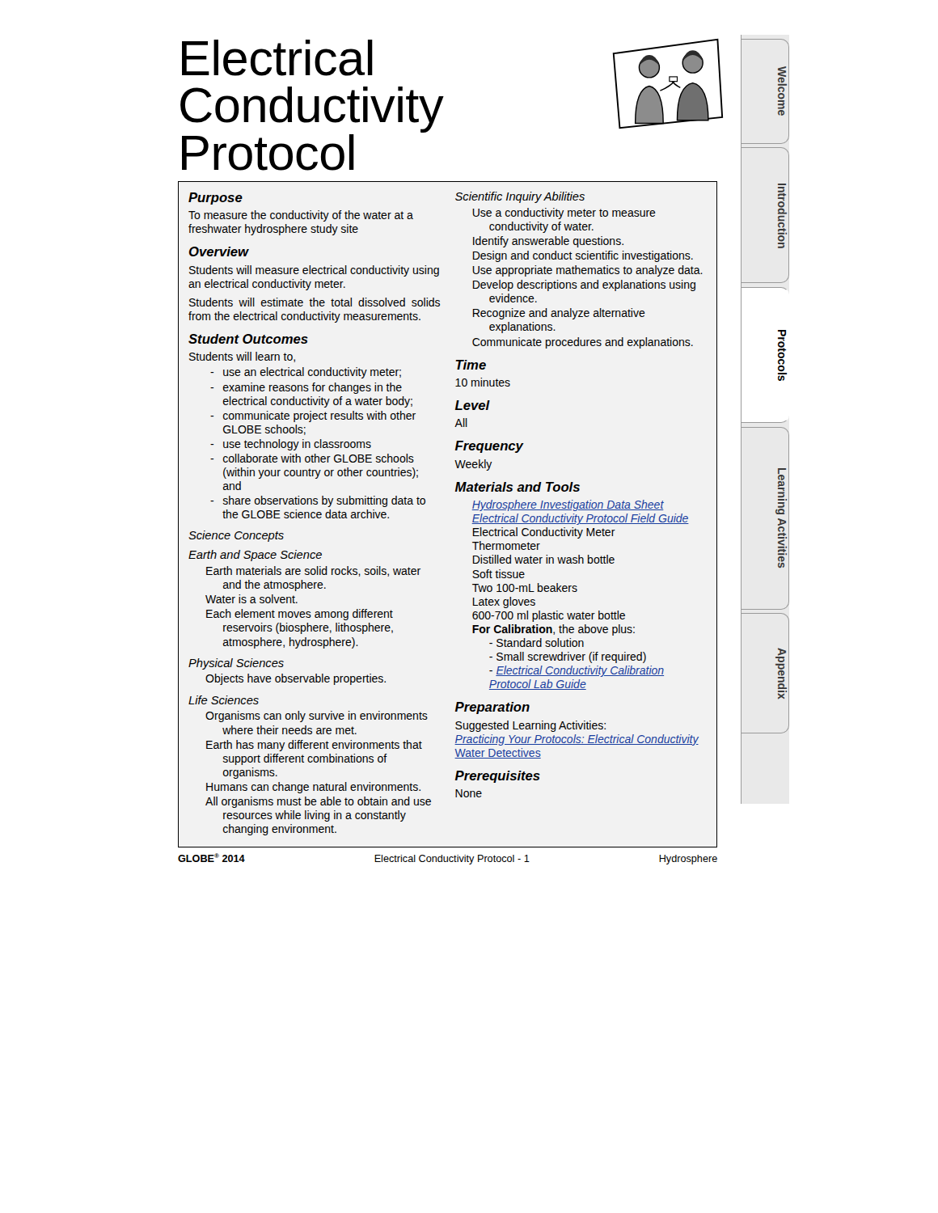Welcome
Introduction
Protocols
Learning Activities
Appendix
Electrical Conductivity Protocol
Purpose
To measure the conductivity of the water at a freshwater hydrosphere study site
Overview
Students will measure electrical conductivity using an electrical conductivity meter.
Students will estimate the total dissolved solids from the electrical conductivity measurements.
Student Outcomes
Students will learn to,
use an electrical conductivity meter;
examine reasons for changes in the electrical conductivity of a water body;
communicate project results with other GLOBE schools;
use technology in classrooms
collaborate with other GLOBE schools (within your country or other countries); and
share observations by submitting data to the GLOBE science data archive.
Science Concepts
Earth and Space Science
Earth materials are solid rocks, soils, water and the atmosphere.
Water is a solvent.
Each element moves among different reservoirs (biosphere, lithosphere, atmosphere, hydrosphere).
Physical Sciences
Objects have observable properties.
Life Sciences
Organisms can only survive in environments where their needs are met.
Earth has many different environments that support different combinations of organisms.
Humans can change natural environments.
All organisms must be able to obtain and use resources while living in a constantly changing environment.
Scientific Inquiry Abilities
Use a conductivity meter to measure conductivity of water.
Identify answerable questions.
Design and conduct scientific investigations.
Use appropriate mathematics to analyze data.
Develop descriptions and explanations using evidence.
Recognize and analyze alternative explanations.
Communicate procedures and explanations.
Time
10 minutes
Level
All
Frequency
Weekly
Materials and Tools
Hydrosphere Investigation Data Sheet
Electrical Conductivity Protocol Field Guide
Electrical Conductivity Meter
Thermometer
Distilled water in wash bottle
Soft tissue
Two 100-mL beakers
Latex gloves
600-700 ml plastic water bottle
For Calibration, the above plus:
- Standard solution
- Small screwdriver (if required)
- Electrical Conductivity Calibration Protocol Lab Guide
Preparation
Suggested Learning Activities:
Practicing Your Protocols: Electrical Conductivity
Water Detectives
Prerequisites
None
GLOBE® 2014
Electrical Conductivity Protocol - 1
Hydrosphere